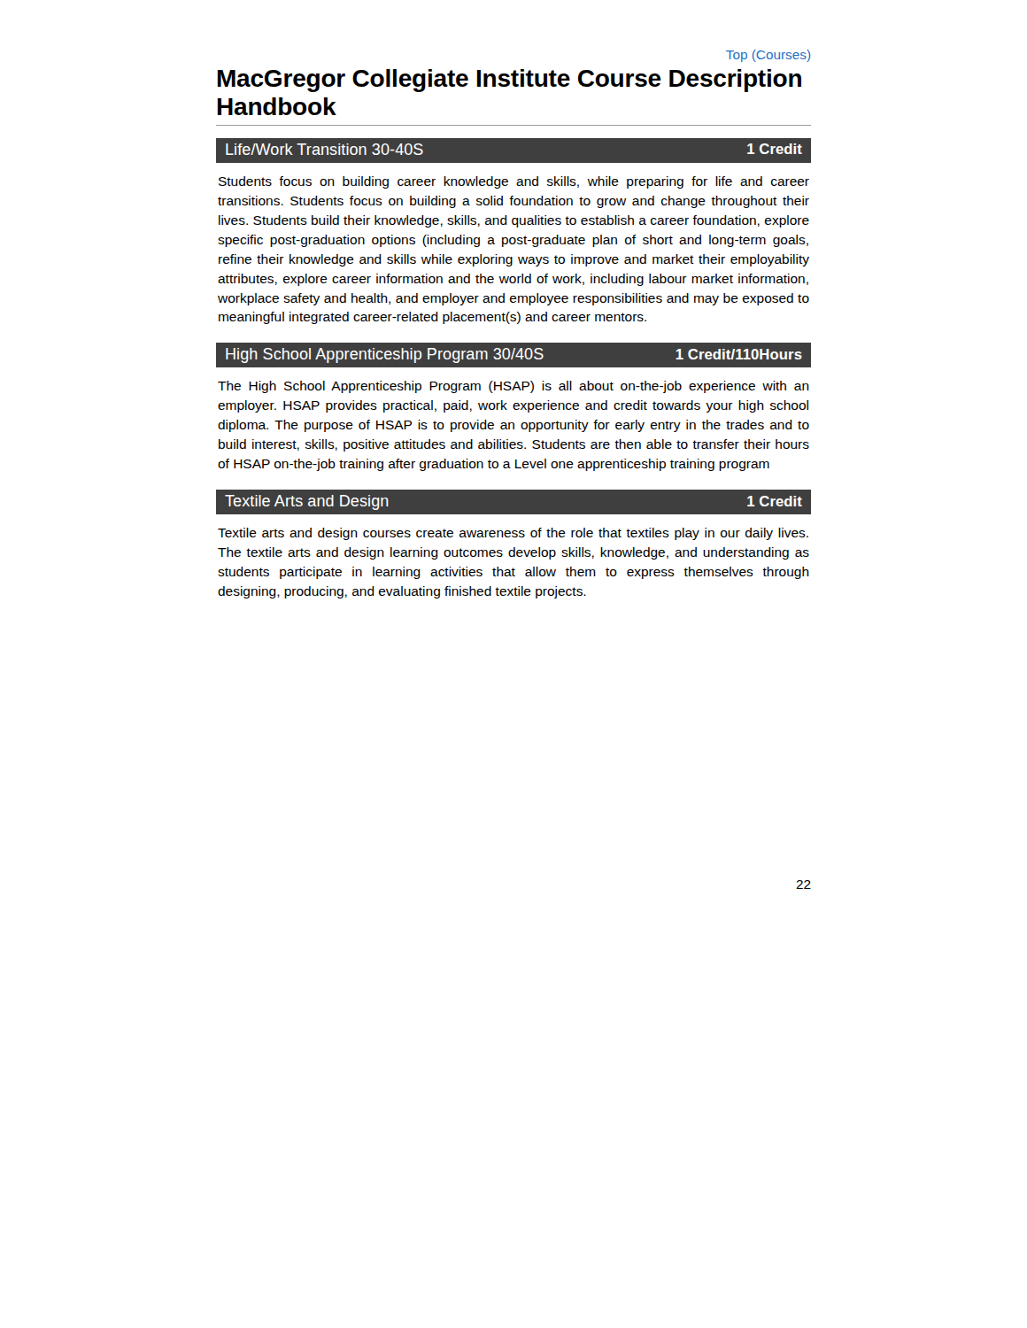Top (Courses)
MacGregor Collegiate Institute Course Description Handbook
Life/Work Transition 30-40S 1 Credit
Students focus on building career knowledge and skills, while preparing for life and career transitions. Students focus on building a solid foundation to grow and change throughout their lives. Students build their knowledge, skills, and qualities to establish a career foundation, explore specific post-graduation options (including a post-graduate plan of short and long-term goals, refine their knowledge and skills while exploring ways to improve and market their employability attributes, explore career information and the world of work, including labour market information, workplace safety and health, and employer and employee responsibilities and may be exposed to meaningful integrated career-related placement(s) and career mentors.
High School Apprenticeship Program 30/40S 1 Credit/110Hours
The High School Apprenticeship Program (HSAP) is all about on-the-job experience with an employer. HSAP provides practical, paid, work experience and credit towards your high school diploma. The purpose of HSAP is to provide an opportunity for early entry in the trades and to build interest, skills, positive attitudes and abilities. Students are then able to transfer their hours of HSAP on-the-job training after graduation to a Level one apprenticeship training program
Textile Arts and Design 1 Credit
Textile arts and design courses create awareness of the role that textiles play in our daily lives. The textile arts and design learning outcomes develop skills, knowledge, and understanding as students participate in learning activities that allow them to express themselves through designing, producing, and evaluating finished textile projects.
22